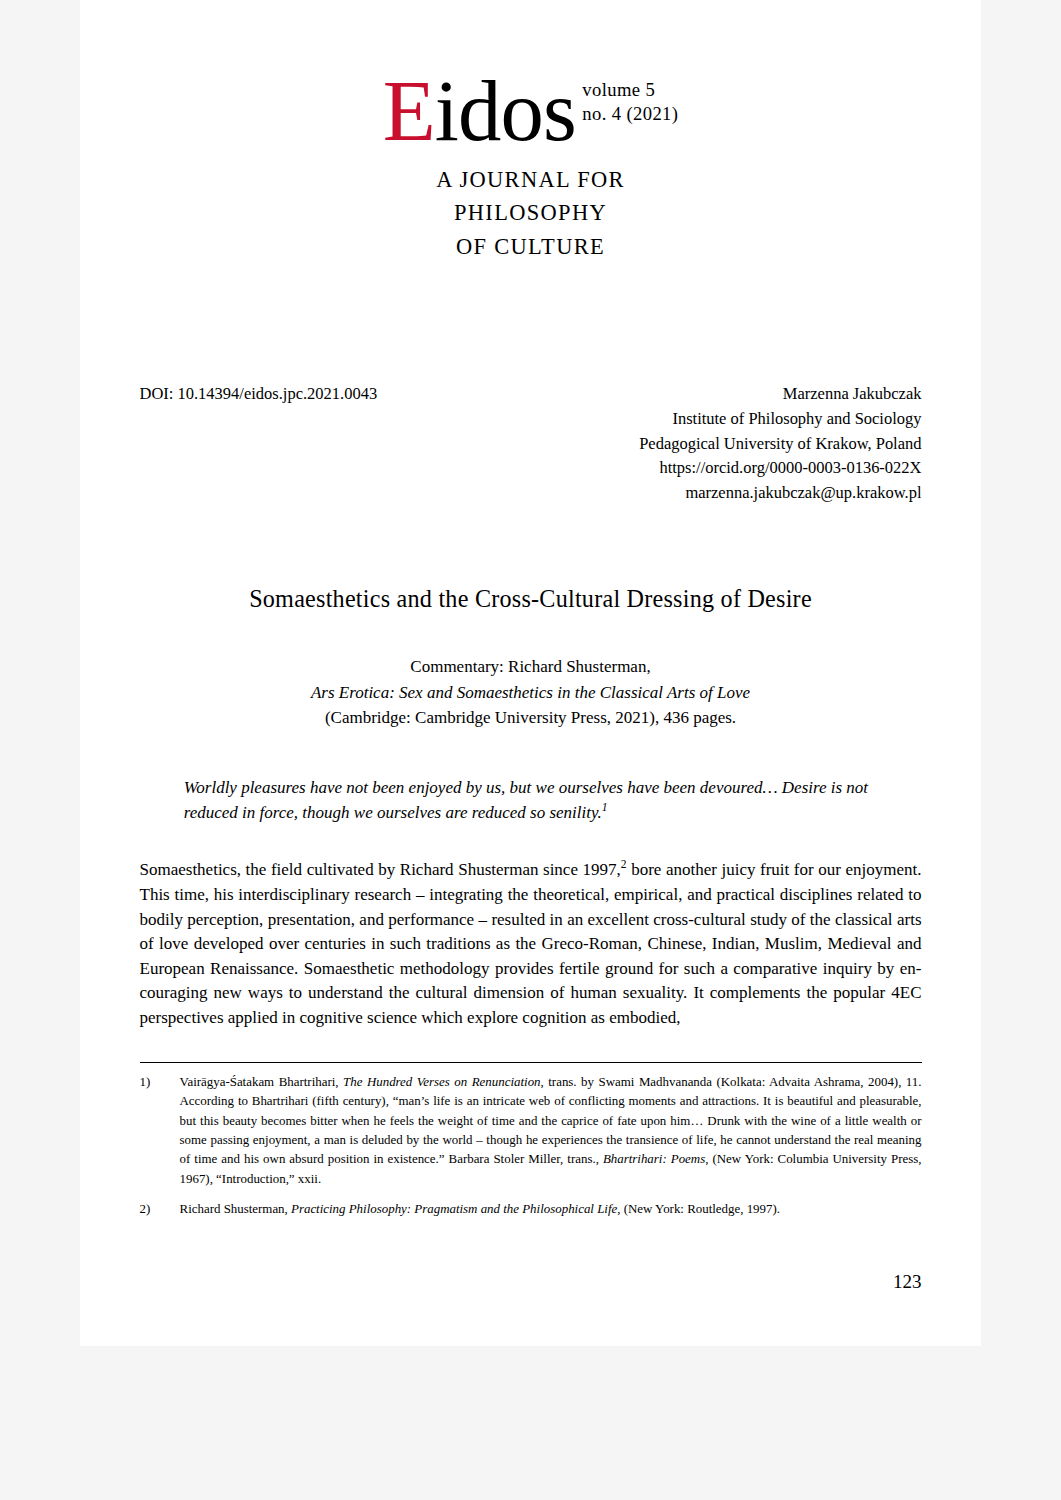Eidosvolume 5
no. 4 (2021)
A JOURNAL FOR PHILOSOPHY OF CULTURE
DOI: 10.14394/eidos.jpc.2021.0043
Marzenna Jakubczak Institute of Philosophy and Sociology Pedagogical University of Krakow, Poland https://orcid.org/0000-0003-0136-022X marzenna.jakubczak@up.krakow.pl
Somaesthetics and the Cross-Cultural Dressing of Desire
Commentary: Richard Shusterman,
Ars Erotica: Sex and Somaesthetics in the Classical Arts of Love
(Cambridge: Cambridge University Press, 2021), 436 pages.
Worldly pleasures have not been enjoyed by us, but we ourselves have been devoured… Desire is not reduced in force, though we ourselves are reduced so senility.1
Somaesthetics, the field cultivated by Richard Shusterman since 1997,2 bore another juicy fruit for our enjoyment. This time, his interdisciplinary research – integrating the theoretical, empirical, and practical disciplines related to bodily perception, presentation, and performance – resulted in an excellent cross-cultural study of the classical arts of love developed over centuries in such traditions as the Greco-Roman, Chinese, Indian, Muslim, Medieval and European Renaissance. Somaesthetic methodology provides fertile ground for such a comparative inquiry by encouraging new ways to understand the cultural dimension of human sexuality. It complements the popular 4EC perspectives applied in cognitive science which explore cognition as embodied,
1) Vairāgya-Śatakam Bhartrihari, The Hundred Verses on Renunciation, trans. by Swami Madhvananda (Kolkata: Advaita Ashrama, 2004), 11. According to Bhartrihari (fifth century), “man’s life is an intricate web of conflicting moments and attractions. It is beautiful and pleasurable, but this beauty becomes bitter when he feels the weight of time and the caprice of fate upon him… Drunk with the wine of a little wealth or some passing enjoyment, a man is deluded by the world – though he experiences the transience of life, he cannot understand the real meaning of time and his own absurd position in existence.” Barbara Stoler Miller, trans., Bhartrihari: Poems, (New York: Columbia University Press, 1967), “Introduction,” xxii.
2) Richard Shusterman, Practicing Philosophy: Pragmatism and the Philosophical Life, (New York: Routledge, 1997).
123